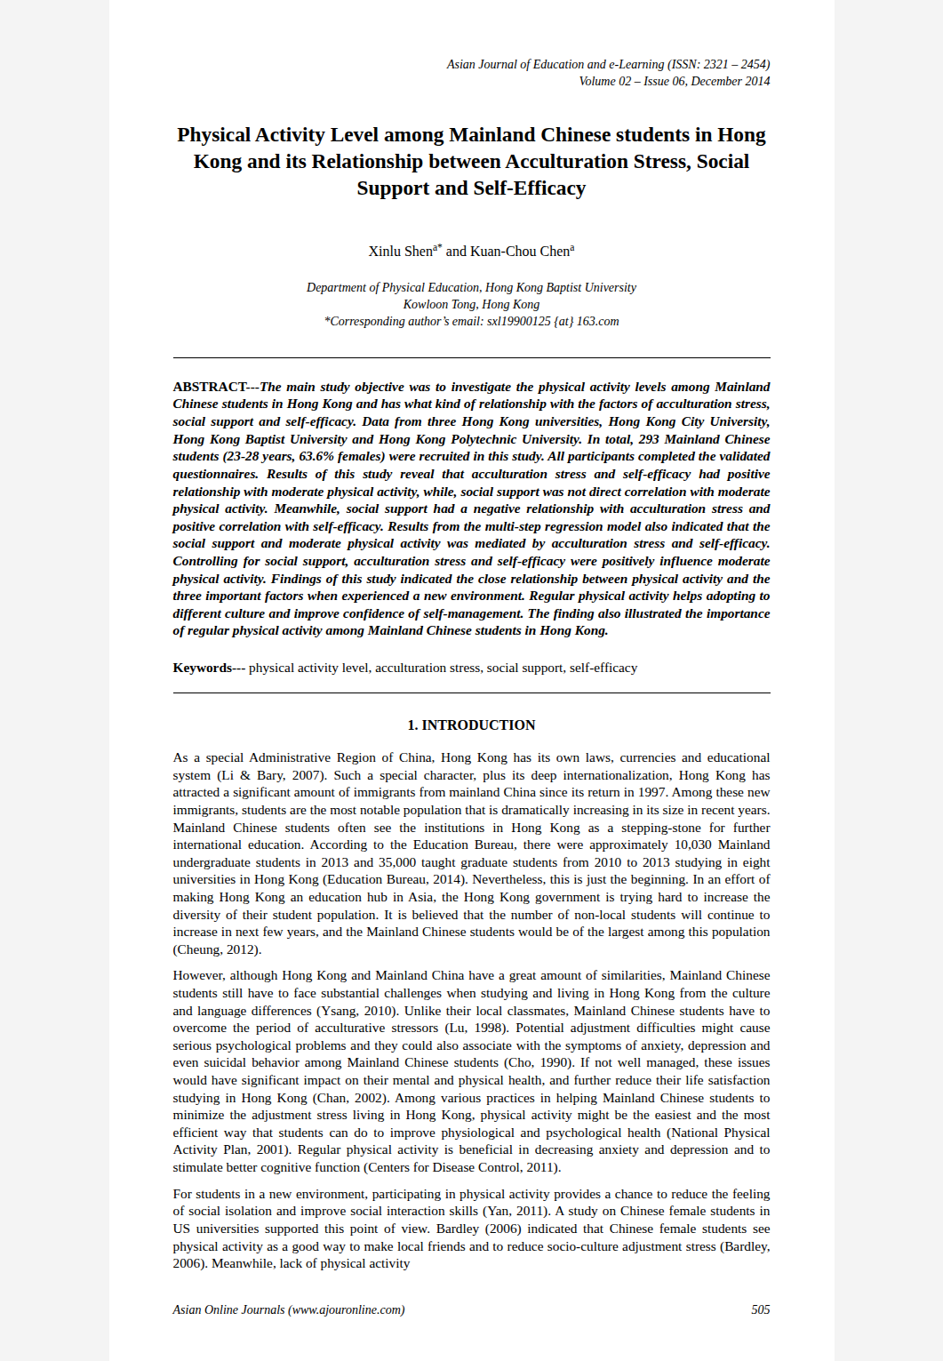Asian Journal of Education and e-Learning (ISSN: 2321 – 2454)
Volume 02 – Issue 06, December 2014
Physical Activity Level among Mainland Chinese students in Hong Kong and its Relationship between Acculturation Stress, Social Support and Self-Efficacy
Xinlu Shena* and Kuan-Chou Chena
Department of Physical Education, Hong Kong Baptist University
Kowloon Tong, Hong Kong
*Corresponding author’s email: sxl19900125 {at} 163.com
ABSTRACT---The main study objective was to investigate the physical activity levels among Mainland Chinese students in Hong Kong and has what kind of relationship with the factors of acculturation stress, social support and self-efficacy. Data from three Hong Kong universities, Hong Kong City University, Hong Kong Baptist University and Hong Kong Polytechnic University. In total, 293 Mainland Chinese students (23-28 years, 63.6% females) were recruited in this study. All participants completed the validated questionnaires. Results of this study reveal that acculturation stress and self-efficacy had positive relationship with moderate physical activity, while, social support was not direct correlation with moderate physical activity. Meanwhile, social support had a negative relationship with acculturation stress and positive correlation with self-efficacy. Results from the multi-step regression model also indicated that the social support and moderate physical activity was mediated by acculturation stress and self-efficacy. Controlling for social support, acculturation stress and self-efficacy were positively influence moderate physical activity. Findings of this study indicated the close relationship between physical activity and the three important factors when experienced a new environment. Regular physical activity helps adopting to different culture and improve confidence of self-management. The finding also illustrated the importance of regular physical activity among Mainland Chinese students in Hong Kong.
Keywords--- physical activity level, acculturation stress, social support, self-efficacy
1. Introduction
As a special Administrative Region of China, Hong Kong has its own laws, currencies and educational system (Li & Bary, 2007). Such a special character, plus its deep internationalization, Hong Kong has attracted a significant amount of immigrants from mainland China since its return in 1997. Among these new immigrants, students are the most notable population that is dramatically increasing in its size in recent years. Mainland Chinese students often see the institutions in Hong Kong as a stepping-stone for further international education. According to the Education Bureau, there were approximately 10,030 Mainland undergraduate students in 2013 and 35,000 taught graduate students from 2010 to 2013 studying in eight universities in Hong Kong (Education Bureau, 2014). Nevertheless, this is just the beginning. In an effort of making Hong Kong an education hub in Asia, the Hong Kong government is trying hard to increase the diversity of their student population. It is believed that the number of non-local students will continue to increase in next few years, and the Mainland Chinese students would be of the largest among this population (Cheung, 2012).
However, although Hong Kong and Mainland China have a great amount of similarities, Mainland Chinese students still have to face substantial challenges when studying and living in Hong Kong from the culture and language differences (Ysang, 2010). Unlike their local classmates, Mainland Chinese students have to overcome the period of acculturative stressors (Lu, 1998). Potential adjustment difficulties might cause serious psychological problems and they could also associate with the symptoms of anxiety, depression and even suicidal behavior among Mainland Chinese students (Cho, 1990). If not well managed, these issues would have significant impact on their mental and physical health, and further reduce their life satisfaction studying in Hong Kong (Chan, 2002). Among various practices in helping Mainland Chinese students to minimize the adjustment stress living in Hong Kong, physical activity might be the easiest and the most efficient way that students can do to improve physiological and psychological health (National Physical Activity Plan, 2001). Regular physical activity is beneficial in decreasing anxiety and depression and to stimulate better cognitive function (Centers for Disease Control, 2011).
For students in a new environment, participating in physical activity provides a chance to reduce the feeling of social isolation and improve social interaction skills (Yan, 2011). A study on Chinese female students in US universities supported this point of view. Bardley (2006) indicated that Chinese female students see physical activity as a good way to make local friends and to reduce socio-culture adjustment stress (Bardley, 2006). Meanwhile, lack of physical activity
Asian Online Journals (www.ajouronline.com) 505